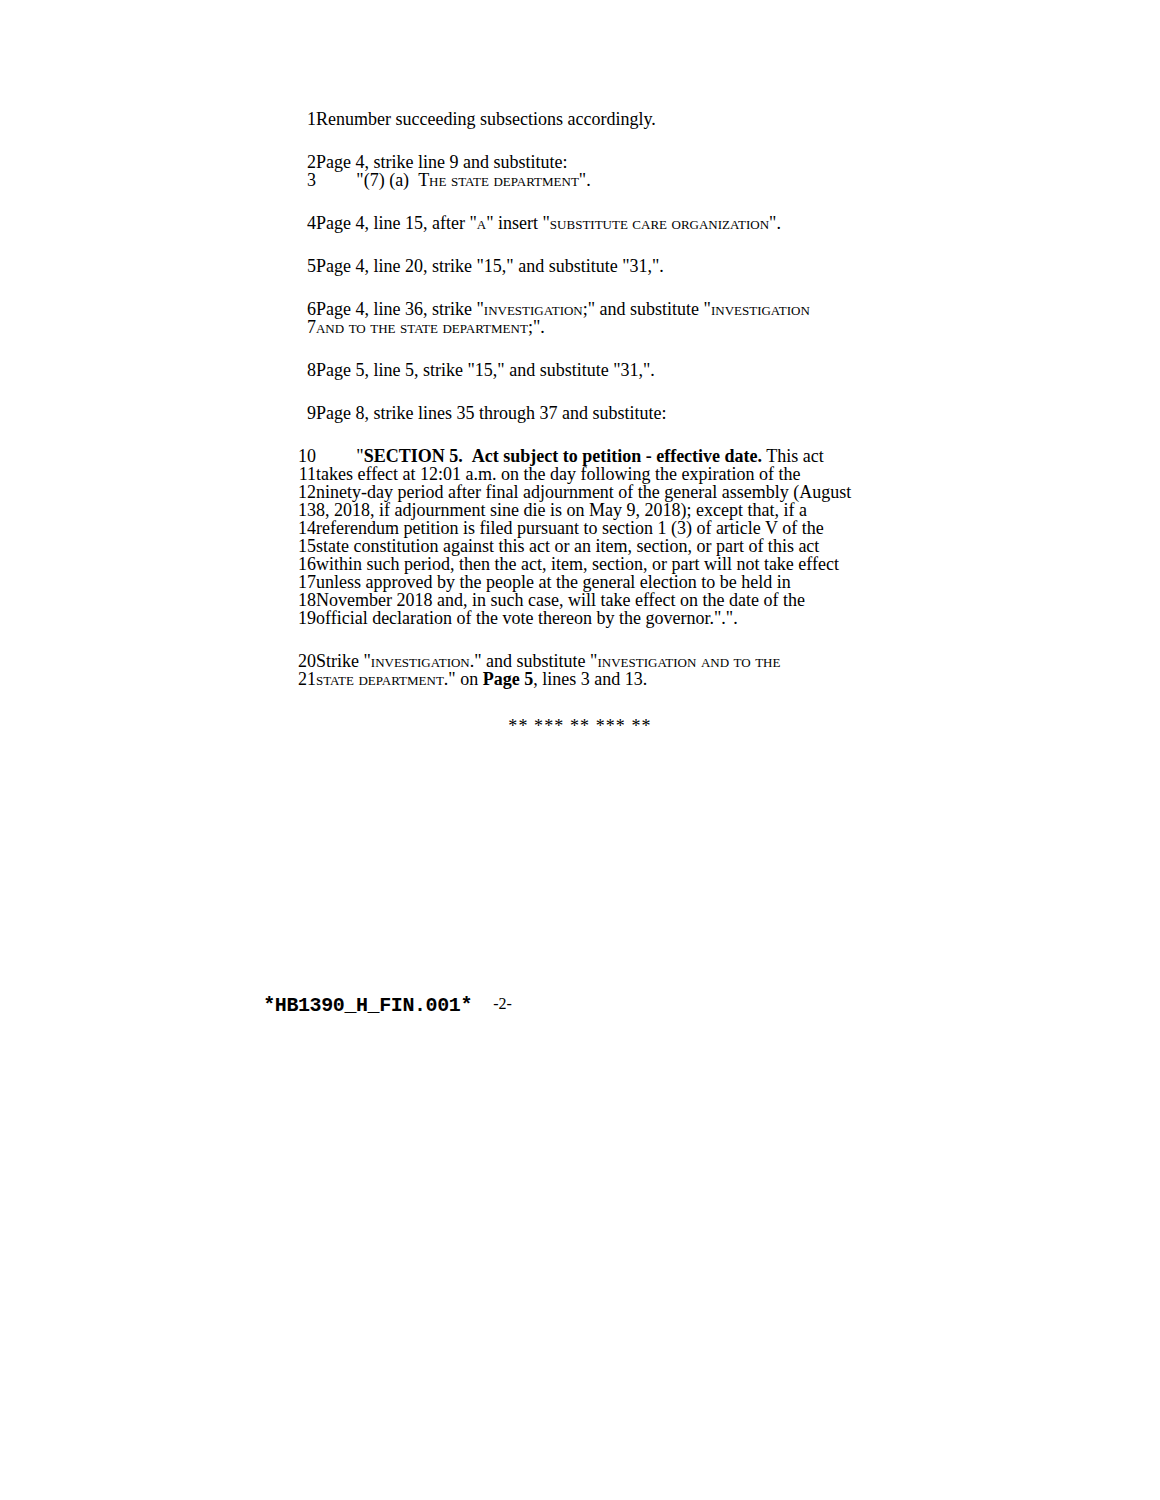| 1 | Renumber succeeding subsections accordingly. |
| 2 | Page 4, strike line 9 and substitute: |
| 3 | "(7) (a) The state department ". |
| 4 | Page 4, line 15, after " a " insert " substitute care organization ". |
| 5 | Page 4, line 20, strike "15," and substitute "31,". |
| 6 | Page 4, line 36, strike " investigation; " and substitute " investigation |
| 7 | and to the state department; ". |
| 8 | Page 5, line 5, strike "15," and substitute "31,". |
| 9 | Page 8, strike lines 35 through 37 and substitute: |
| 10 | " SECTION 5. Act subject to petition - effective date. This act |
| 11 | takes effect at 12:01 a.m. on the day following the expiration of the |
| 12 | ninety-day period after final adjournment of the general assembly (August |
| 13 | 8, 2018, if adjournment sine die is on May 9, 2018); except that, if a |
| 14 | referendum petition is filed pursuant to section 1 (3) of article V of the |
| 15 | state constitution against this act or an item, section, or part of this act |
| 16 | within such period, then the act, item, section, or part will not take effect |
| 17 | unless approved by the people at the general election to be held in |
| 18 | November 2018 and, in such case, will take effect on the date of the |
| 19 | official declaration of the vote thereon by the governor.".". |
| 20 | Strike " investigation. " and substitute " investigation and to the |
| 21 | state department. " on Page 5 , lines 3 and 13. |
** *** ** *** **
*HB1390_H_FIN.001*-2-